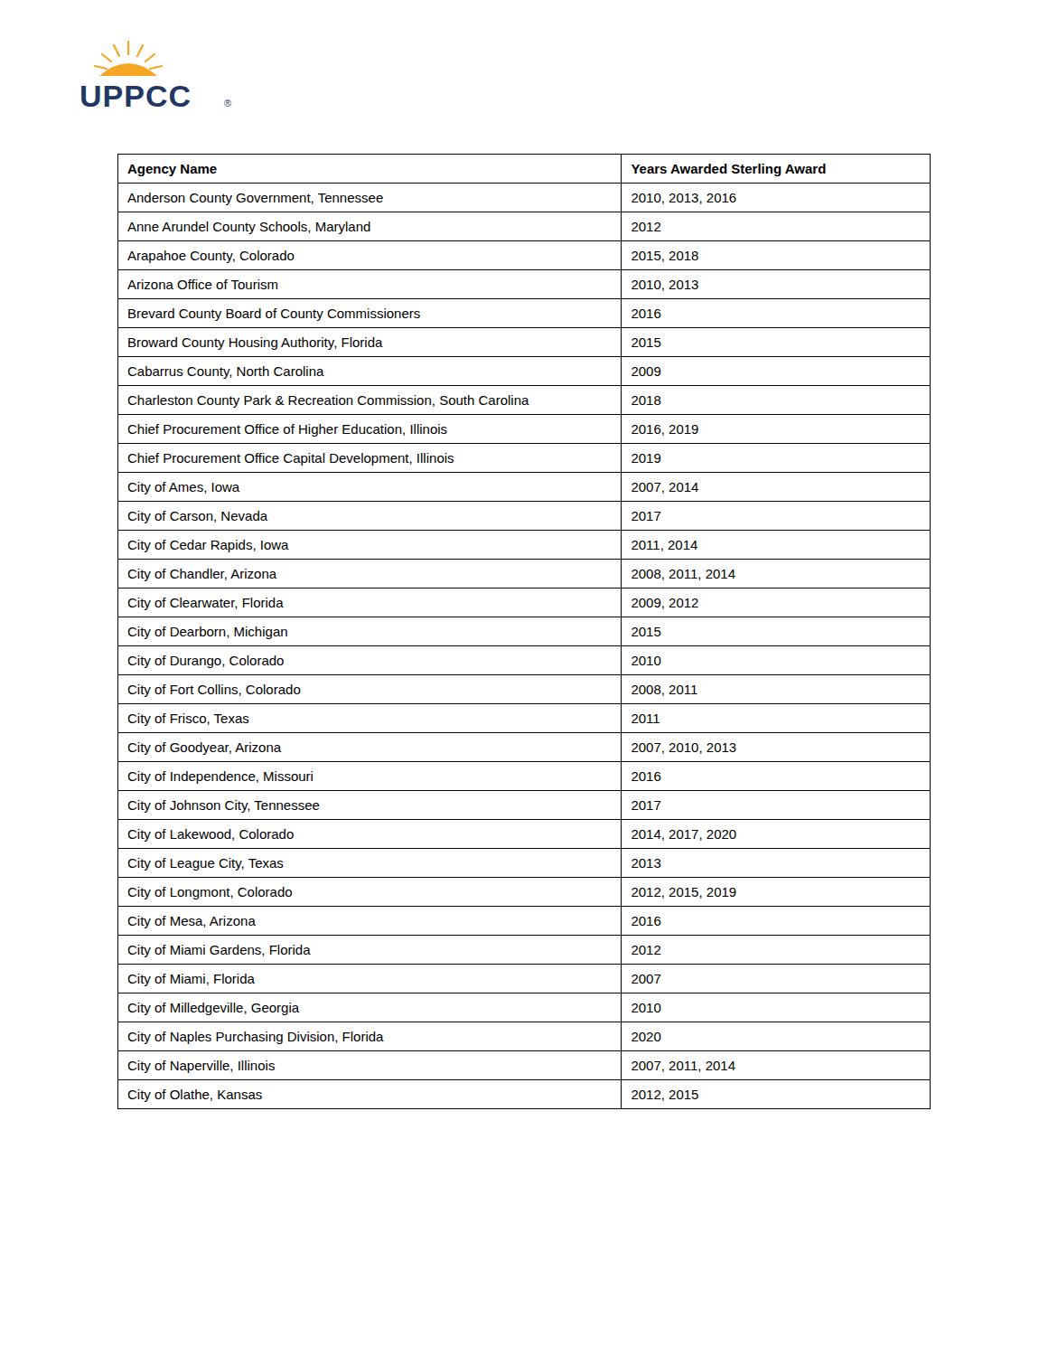UPPCC ®
| Agency Name | Years Awarded Sterling Award |
| --- | --- |
| Anderson County Government, Tennessee | 2010, 2013, 2016 |
| Anne Arundel County Schools, Maryland | 2012 |
| Arapahoe County, Colorado | 2015, 2018 |
| Arizona Office of Tourism | 2010, 2013 |
| Brevard County Board of County Commissioners | 2016 |
| Broward County Housing Authority, Florida | 2015 |
| Cabarrus County, North Carolina | 2009 |
| Charleston County Park & Recreation Commission, South Carolina | 2018 |
| Chief Procurement Office of Higher Education, Illinois | 2016, 2019 |
| Chief Procurement Office Capital Development, Illinois | 2019 |
| City of Ames, Iowa | 2007, 2014 |
| City of Carson, Nevada | 2017 |
| City of Cedar Rapids, Iowa | 2011, 2014 |
| City of Chandler, Arizona | 2008, 2011, 2014 |
| City of Clearwater, Florida | 2009, 2012 |
| City of Dearborn, Michigan | 2015 |
| City of Durango, Colorado | 2010 |
| City of Fort Collins, Colorado | 2008, 2011 |
| City of Frisco, Texas | 2011 |
| City of Goodyear, Arizona | 2007, 2010, 2013 |
| City of Independence, Missouri | 2016 |
| City of Johnson City, Tennessee | 2017 |
| City of Lakewood, Colorado | 2014, 2017, 2020 |
| City of League City, Texas | 2013 |
| City of Longmont, Colorado | 2012, 2015, 2019 |
| City of Mesa, Arizona | 2016 |
| City of Miami Gardens, Florida | 2012 |
| City of Miami, Florida | 2007 |
| City of Milledgeville, Georgia | 2010 |
| City of Naples Purchasing Division, Florida | 2020 |
| City of Naperville, Illinois | 2007, 2011, 2014 |
| City of Olathe, Kansas | 2012, 2015 |